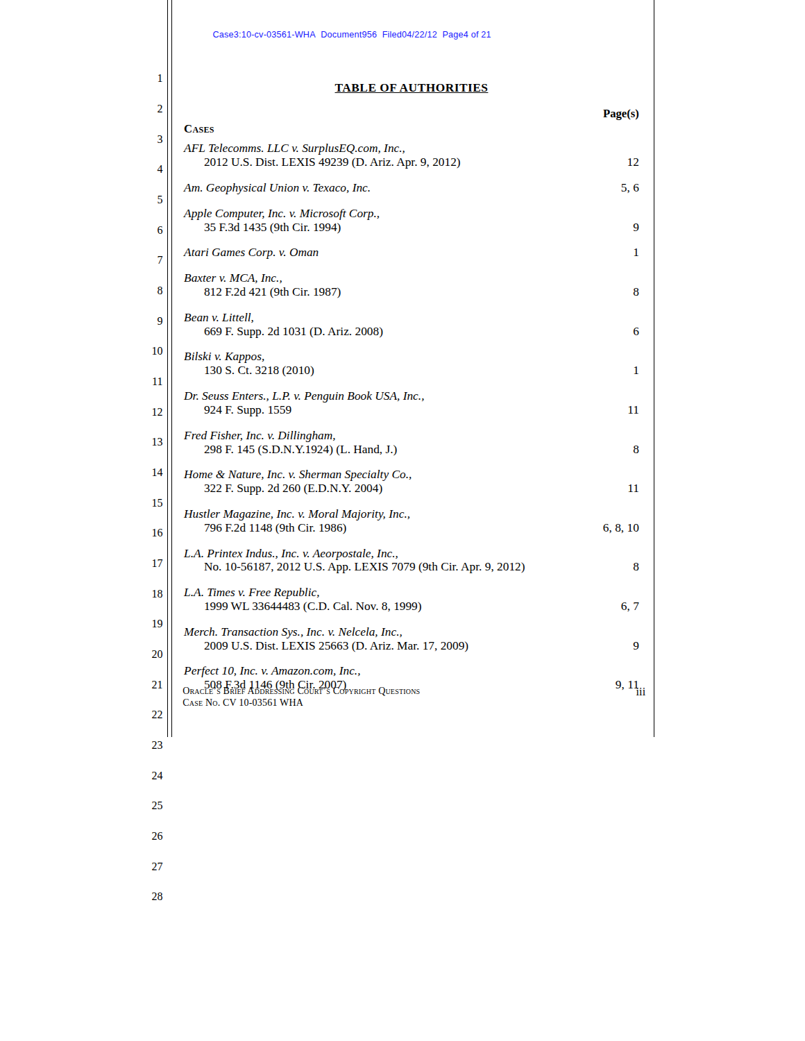Case3:10-cv-03561-WHA Document956 Filed04/22/12 Page4 of 21
1
2
3
4
5
6
7
8
9
10
11
12
13
14
15
16
17
18
19
20
21
22
23
24
25
26
27
28
TABLE OF AUTHORITIES
Page(s)
Cases
AFL Telecomms. LLC v. SurplusEQ.com, Inc., 122012 U.S. Dist. LEXIS 49239 (D. Ariz. Apr. 9, 2012)
5, 6 Am. Geophysical Union v. Texaco, Inc.
Apple Computer, Inc. v. Microsoft Corp., 935 F.3d 1435 (9th Cir. 1994)
1 Atari Games Corp. v. Oman
Baxter v. MCA, Inc., 8812 F.2d 421 (9th Cir. 1987)
Bean v. Littell, 6669 F. Supp. 2d 1031 (D. Ariz. 2008)
Bilski v. Kappos, 1130 S. Ct. 3218 (2010)
Dr. Seuss Enters., L.P. v. Penguin Book USA, Inc., 11924 F. Supp. 1559
Fred Fisher, Inc. v. Dillingham, 8298 F. 145 (S.D.N.Y.1924) (L. Hand, J.)
Home & Nature, Inc. v. Sherman Specialty Co., 11322 F. Supp. 2d 260 (E.D.N.Y. 2004)
Hustler Magazine, Inc. v. Moral Majority, Inc., 6, 8, 10796 F.2d 1148 (9th Cir. 1986)
L.A. Printex Indus., Inc. v. Aeorpostale, Inc., 8 No. 10-56187, 2012 U.S. App. LEXIS 7079 (9th Cir. Apr. 9, 2012)
L.A. Times v. Free Republic, 6, 71999 WL 33644483 (C.D. Cal. Nov. 8, 1999)
Merch. Transaction Sys., Inc. v. Nelcela, Inc., 92009 U.S. Dist. LEXIS 25663 (D. Ariz. Mar. 17, 2009)
Perfect 10, Inc. v. Amazon.com, Inc., 9, 11508 F.3d 1146 (9th Cir. 2007)
Oracle’s Brief Addressing Court’s Copyright Questions
Case No. CV 10-03561 WHA
iii